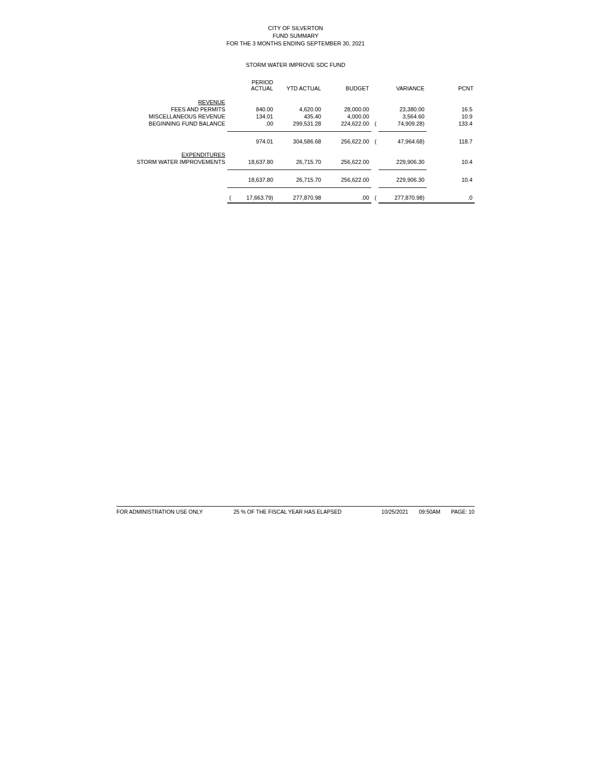CITY OF SILVERTON
FUND SUMMARY
FOR THE 3 MONTHS ENDING SEPTEMBER 30, 2021
STORM WATER IMPROVE SDC FUND
| | PERIOD ACTUAL | YTD ACTUAL | BUDGET | | VARIANCE | PCNT |
| --- | --- | --- | --- | --- | --- | --- |
| REVENUE | |
| FEES AND PERMITS | 840.00 | 4,620.00 | 28,000.00 | | 23,380.00 | 16.5 |
| MISCELLANEOUS REVENUE | 134.01 | 435.40 | 4,000.00 | | 3,564.60 | 10.9 |
| BEGINNING FUND BALANCE | .00 | 299,531.28 | 224,622.00 | ( | 74,909.28) | 133.4 |
| | 974.01 | 304,586.68 | 256,622.00 | ( | 47,964.68) | 118.7 |
| EXPENDITURES | |
| STORM WATER IMPROVEMENTS | 18,637.80 | 26,715.70 | 256,622.00 | | 229,906.30 | 10.4 |
| | 18,637.80 | 26,715.70 | 256,622.00 | | 229,906.30 | 10.4 |
| | ( 17,663.79) | 277,870.98 | .00 | ( | 277,870.98) | .0 |
FOR ADMINISTRATION USE ONLY
25 % OF THE FISCAL YEAR HAS ELAPSED
10/25/2021 09:50AM PAGE: 10